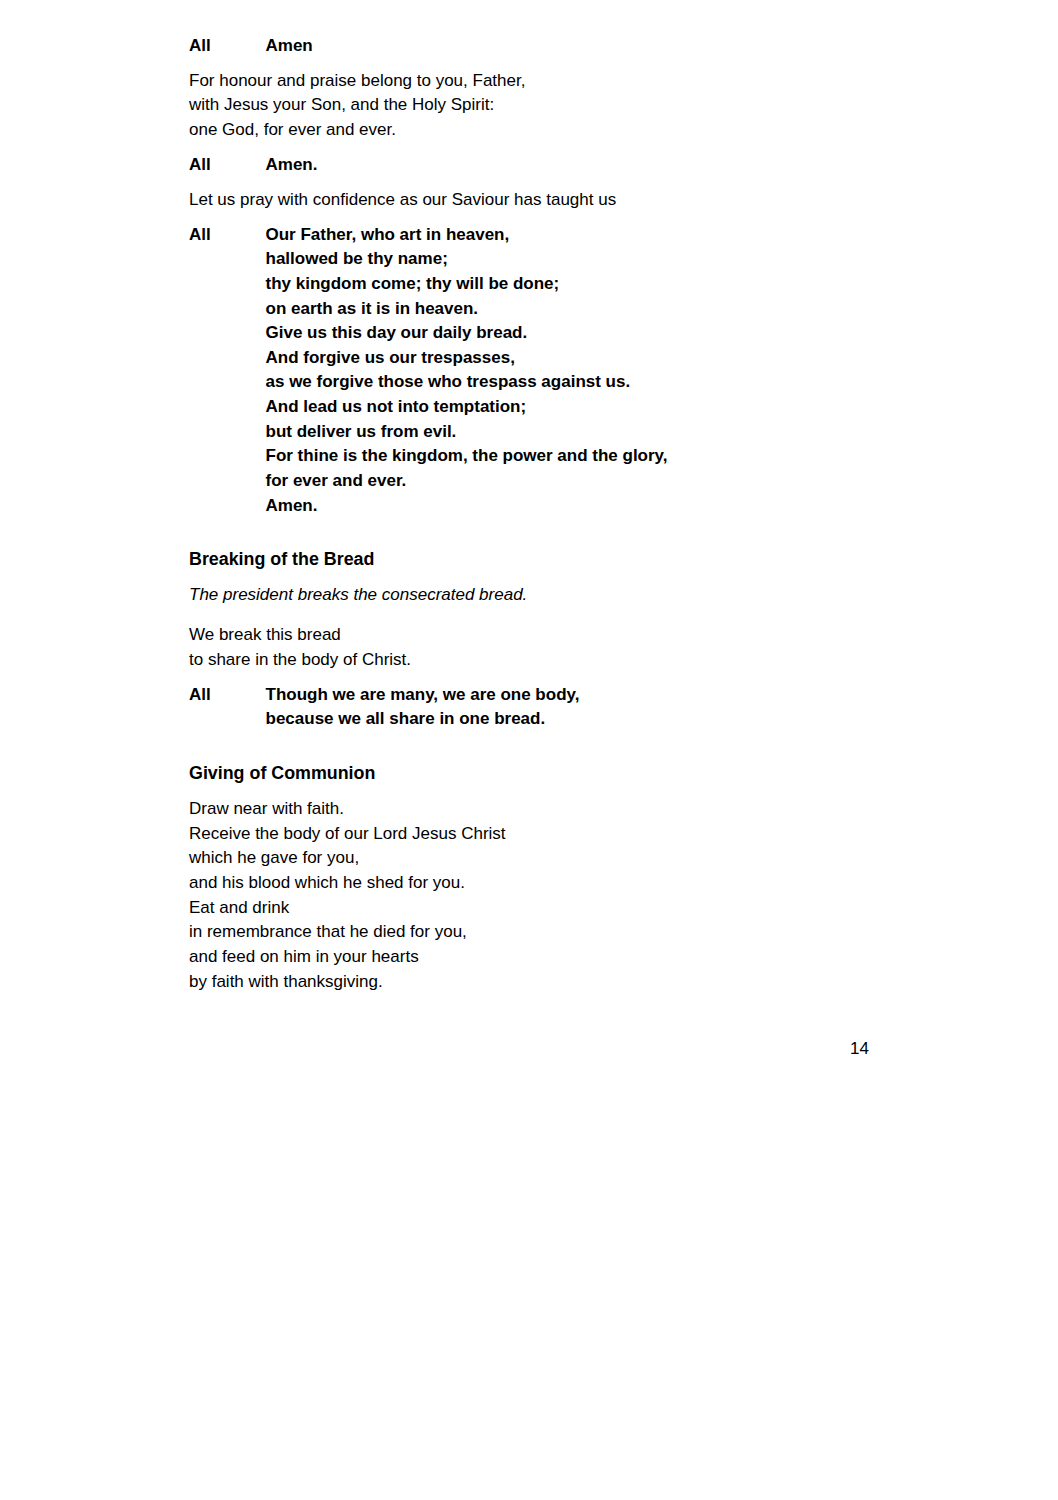All
Amen
For honour and praise belong to you, Father,
with Jesus your Son, and the Holy Spirit:
one God, for ever and ever.
All
Amen.
Let us pray with confidence as our Saviour has taught us
All
Our Father, who art in heaven,
hallowed be thy name;
thy kingdom come; thy will be done;
on earth as it is in heaven.
Give us this day our daily bread.
And forgive us our trespasses,
as we forgive those who trespass against us.
And lead us not into temptation;
but deliver us from evil.
For thine is the kingdom, the power and the glory,
for ever and ever.
Amen.
Breaking of the Bread
The president breaks the consecrated bread.
We break this bread
to share in the body of Christ.
All
Though we are many, we are one body,
because we all share in one bread.
Giving of Communion
Draw near with faith.
Receive the body of our Lord Jesus Christ
which he gave for you,
and his blood which he shed for you.
Eat and drink
in remembrance that he died for you,
and feed on him in your hearts
by faith with thanksgiving.
14